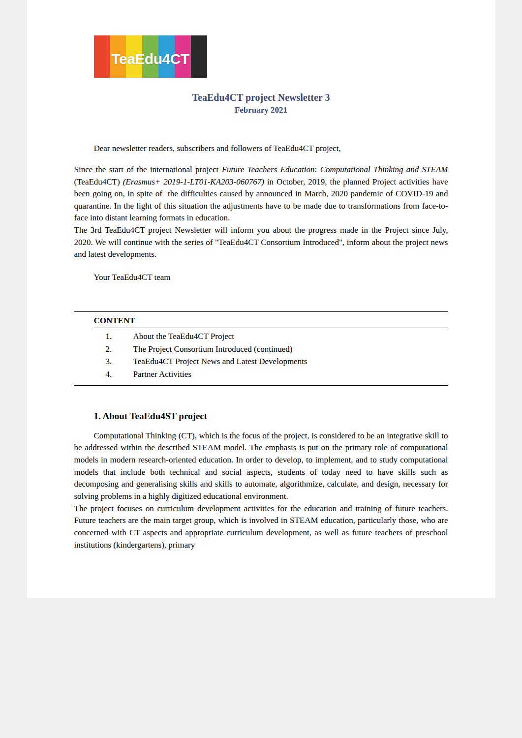TeaEdu4CT
TeaEdu4CT project Newsletter 3 February 2021
Dear newsletter readers, subscribers and followers of TeaEdu4CT project,
Since the start of the international project Future Teachers Education: Computational Thinking and STEAM (TeaEdu4CT) (Erasmus+ 2019-1-LT01-KA203-060767) in October, 2019, the planned Project activities have been going on, in spite of the difficulties caused by announced in March, 2020 pandemic of COVID-19 and quarantine. In the light of this situation the adjustments have to be made due to transformations from face-to-face into distant learning formats in education.
The 3rd TeaEdu4CT project Newsletter will inform you about the progress made in the Project since July, 2020. We will continue with the series of "TeaEdu4CT Consortium Introduced", inform about the project news and latest developments.
Your TeaEdu4CT team
CONTENT
About the TeaEdu4CT Project
The Project Consortium Introduced (continued)
TeaEdu4CT Project News and Latest Developments
Partner Activities
1. About TeaEdu4ST project
Computational Thinking (CT), which is the focus of the project, is considered to be an integrative skill to be addressed within the described STEAM model. The emphasis is put on the primary role of computational models in modern research-oriented education. In order to develop, to implement, and to study computational models that include both technical and social aspects, students of today need to have skills such as decomposing and generalising skills and skills to automate, algorithmize, calculate, and design, necessary for solving problems in a highly digitized educational environment.
The project focuses on curriculum development activities for the education and training of future teachers. Future teachers are the main target group, which is involved in STEAM education, particularly those, who are concerned with CT aspects and appropriate curriculum development, as well as future teachers of preschool institutions (kindergartens), primary